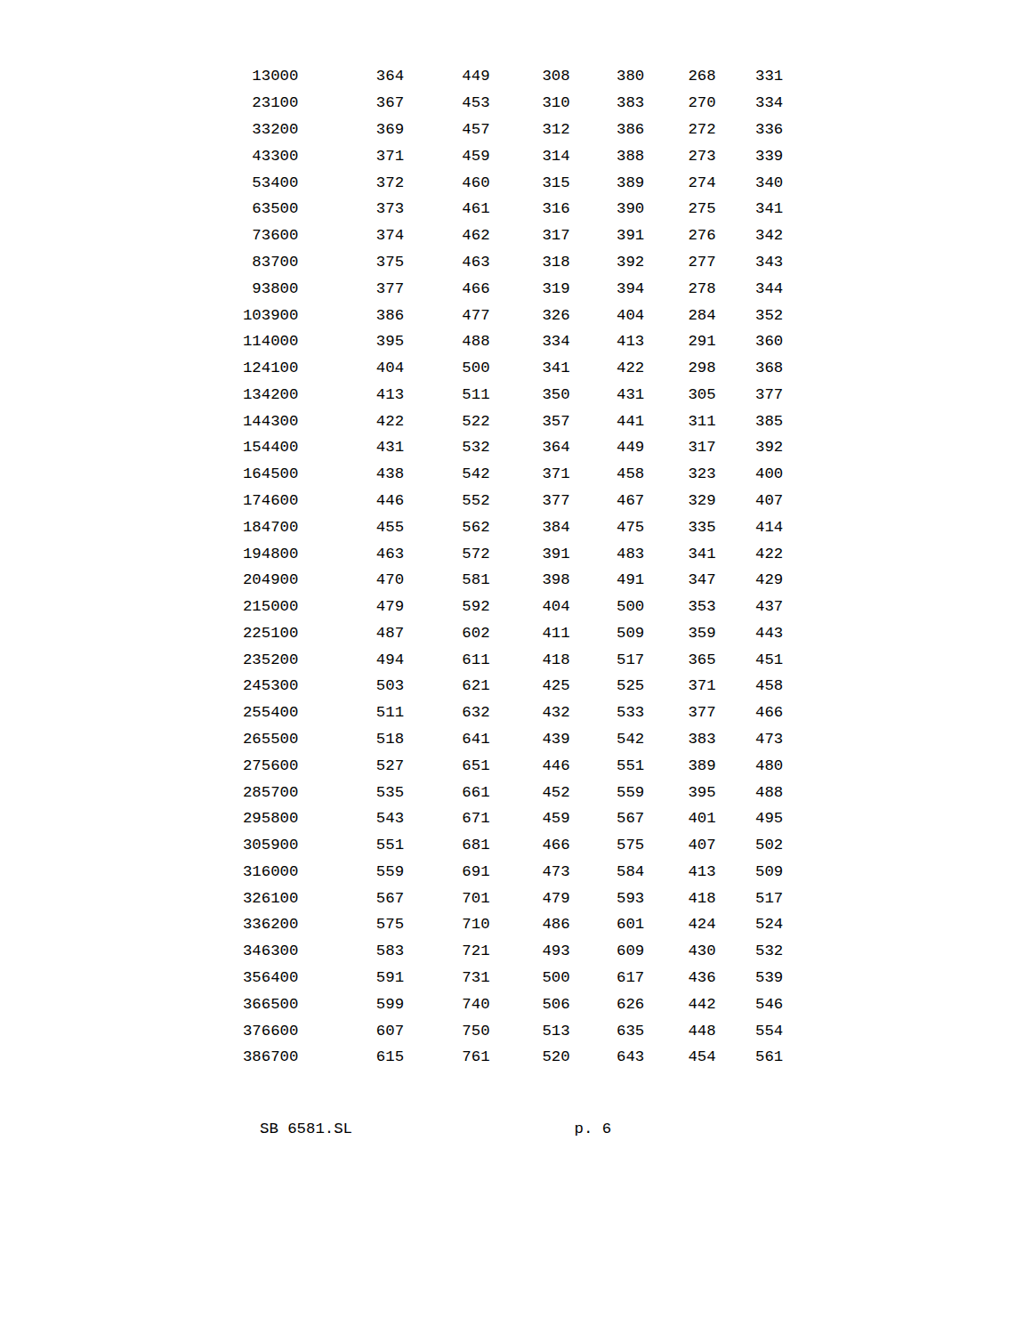| 1 | 3000 | 364 | 449 | 308 | 380 | 268 | 331 |
| 2 | 3100 | 367 | 453 | 310 | 383 | 270 | 334 |
| 3 | 3200 | 369 | 457 | 312 | 386 | 272 | 336 |
| 4 | 3300 | 371 | 459 | 314 | 388 | 273 | 339 |
| 5 | 3400 | 372 | 460 | 315 | 389 | 274 | 340 |
| 6 | 3500 | 373 | 461 | 316 | 390 | 275 | 341 |
| 7 | 3600 | 374 | 462 | 317 | 391 | 276 | 342 |
| 8 | 3700 | 375 | 463 | 318 | 392 | 277 | 343 |
| 9 | 3800 | 377 | 466 | 319 | 394 | 278 | 344 |
| 10 | 3900 | 386 | 477 | 326 | 404 | 284 | 352 |
| 11 | 4000 | 395 | 488 | 334 | 413 | 291 | 360 |
| 12 | 4100 | 404 | 500 | 341 | 422 | 298 | 368 |
| 13 | 4200 | 413 | 511 | 350 | 431 | 305 | 377 |
| 14 | 4300 | 422 | 522 | 357 | 441 | 311 | 385 |
| 15 | 4400 | 431 | 532 | 364 | 449 | 317 | 392 |
| 16 | 4500 | 438 | 542 | 371 | 458 | 323 | 400 |
| 17 | 4600 | 446 | 552 | 377 | 467 | 329 | 407 |
| 18 | 4700 | 455 | 562 | 384 | 475 | 335 | 414 |
| 19 | 4800 | 463 | 572 | 391 | 483 | 341 | 422 |
| 20 | 4900 | 470 | 581 | 398 | 491 | 347 | 429 |
| 21 | 5000 | 479 | 592 | 404 | 500 | 353 | 437 |
| 22 | 5100 | 487 | 602 | 411 | 509 | 359 | 443 |
| 23 | 5200 | 494 | 611 | 418 | 517 | 365 | 451 |
| 24 | 5300 | 503 | 621 | 425 | 525 | 371 | 458 |
| 25 | 5400 | 511 | 632 | 432 | 533 | 377 | 466 |
| 26 | 5500 | 518 | 641 | 439 | 542 | 383 | 473 |
| 27 | 5600 | 527 | 651 | 446 | 551 | 389 | 480 |
| 28 | 5700 | 535 | 661 | 452 | 559 | 395 | 488 |
| 29 | 5800 | 543 | 671 | 459 | 567 | 401 | 495 |
| 30 | 5900 | 551 | 681 | 466 | 575 | 407 | 502 |
| 31 | 6000 | 559 | 691 | 473 | 584 | 413 | 509 |
| 32 | 6100 | 567 | 701 | 479 | 593 | 418 | 517 |
| 33 | 6200 | 575 | 710 | 486 | 601 | 424 | 524 |
| 34 | 6300 | 583 | 721 | 493 | 609 | 430 | 532 |
| 35 | 6400 | 591 | 731 | 500 | 617 | 436 | 539 |
| 36 | 6500 | 599 | 740 | 506 | 626 | 442 | 546 |
| 37 | 6600 | 607 | 750 | 513 | 635 | 448 | 554 |
| 38 | 6700 | 615 | 761 | 520 | 643 | 454 | 561 |
SB 6581.SL p. 6